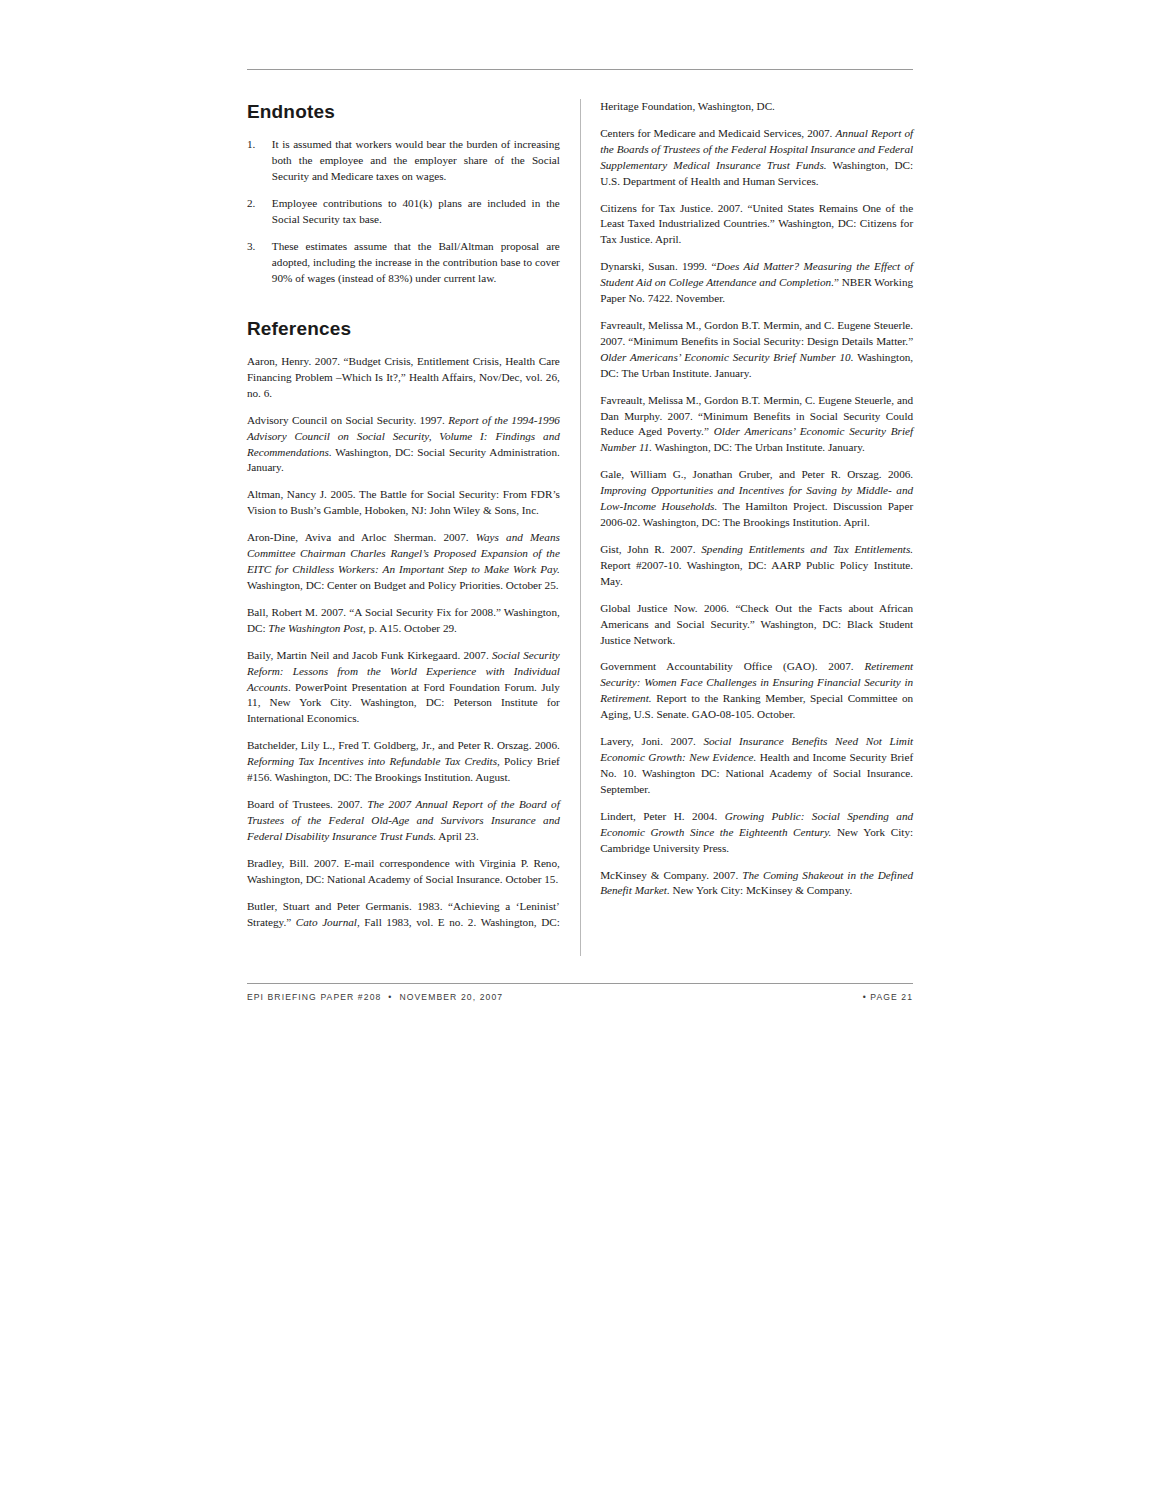Endnotes
It is assumed that workers would bear the burden of increasing both the employee and the employer share of the Social Security and Medicare taxes on wages.
Employee contributions to 401(k) plans are included in the Social Security tax base.
These estimates assume that the Ball/Altman proposal are adopted, including the increase in the contribution base to cover 90% of wages (instead of 83%) under current law.
References
Aaron, Henry. 2007. “Budget Crisis, Entitlement Crisis, Health Care Financing Problem –Which Is It?,” Health Affairs, Nov/Dec, vol. 26, no. 6.
Advisory Council on Social Security. 1997. Report of the 1994-1996 Advisory Council on Social Security, Volume I: Findings and Recommendations. Washington, DC: Social Security Administration. January.
Altman, Nancy J. 2005. The Battle for Social Security: From FDR’s Vision to Bush’s Gamble, Hoboken, NJ: John Wiley & Sons, Inc.
Aron-Dine, Aviva and Arloc Sherman. 2007. Ways and Means Committee Chairman Charles Rangel’s Proposed Expansion of the EITC for Childless Workers: An Important Step to Make Work Pay. Washington, DC: Center on Budget and Policy Priorities. October 25.
Ball, Robert M. 2007. “A Social Security Fix for 2008.” Washington, DC: The Washington Post, p. A15. October 29.
Baily, Martin Neil and Jacob Funk Kirkegaard. 2007. Social Security Reform: Lessons from the World Experience with Individual Accounts. PowerPoint Presentation at Ford Foundation Forum. July 11, New York City. Washington, DC: Peterson Institute for International Economics.
Batchelder, Lily L., Fred T. Goldberg, Jr., and Peter R. Orszag. 2006. Reforming Tax Incentives into Refundable Tax Credits, Policy Brief #156. Washington, DC: The Brookings Institution. August.
Board of Trustees. 2007. The 2007 Annual Report of the Board of Trustees of the Federal Old-Age and Survivors Insurance and Federal Disability Insurance Trust Funds. April 23.
Bradley, Bill. 2007. E-mail correspondence with Virginia P. Reno, Washington, DC: National Academy of Social Insurance. October 15.
Butler, Stuart and Peter Germanis. 1983. “Achieving a ‘Leninist’ Strategy.” Cato Journal, Fall 1983, vol. E no. 2. Washington, DC: Heritage Foundation, Washington, DC.
Centers for Medicare and Medicaid Services, 2007. Annual Report of the Boards of Trustees of the Federal Hospital Insurance and Federal Supplementary Medical Insurance Trust Funds. Washington, DC: U.S. Department of Health and Human Services.
Citizens for Tax Justice. 2007. “United States Remains One of the Least Taxed Industrialized Countries.” Washington, DC: Citizens for Tax Justice. April.
Dynarski, Susan. 1999. “Does Aid Matter? Measuring the Effect of Student Aid on College Attendance and Completion.” NBER Working Paper No. 7422. November.
Favreault, Melissa M., Gordon B.T. Mermin, and C. Eugene Steuerle. 2007. “Minimum Benefits in Social Security: Design Details Matter.” Older Americans’ Economic Security Brief Number 10. Washington, DC: The Urban Institute. January.
Favreault, Melissa M., Gordon B.T. Mermin, C. Eugene Steuerle, and Dan Murphy. 2007. “Minimum Benefits in Social Security Could Reduce Aged Poverty.” Older Americans’ Economic Security Brief Number 11. Washington, DC: The Urban Institute. January.
Gale, William G., Jonathan Gruber, and Peter R. Orszag. 2006. Improving Opportunities and Incentives for Saving by Middle- and Low-Income Households. The Hamilton Project. Discussion Paper 2006-02. Washington, DC: The Brookings Institution. April.
Gist, John R. 2007. Spending Entitlements and Tax Entitlements. Report #2007-10. Washington, DC: AARP Public Policy Institute. May.
Global Justice Now. 2006. “Check Out the Facts about African Americans and Social Security.” Washington, DC: Black Student Justice Network.
Government Accountability Office (GAO). 2007. Retirement Security: Women Face Challenges in Ensuring Financial Security in Retirement. Report to the Ranking Member, Special Committee on Aging, U.S. Senate. GAO-08-105. October.
Lavery, Joni. 2007. Social Insurance Benefits Need Not Limit Economic Growth: New Evidence. Health and Income Security Brief No. 10. Washington DC: National Academy of Social Insurance. September.
Lindert, Peter H. 2004. Growing Public: Social Spending and Economic Growth Since the Eighteenth Century. New York City: Cambridge University Press.
McKinsey & Company. 2007. The Coming Shakeout in the Defined Benefit Market. New York City: McKinsey & Company.
EPI Briefing Paper #208 • November 20, 2007
• Page 21